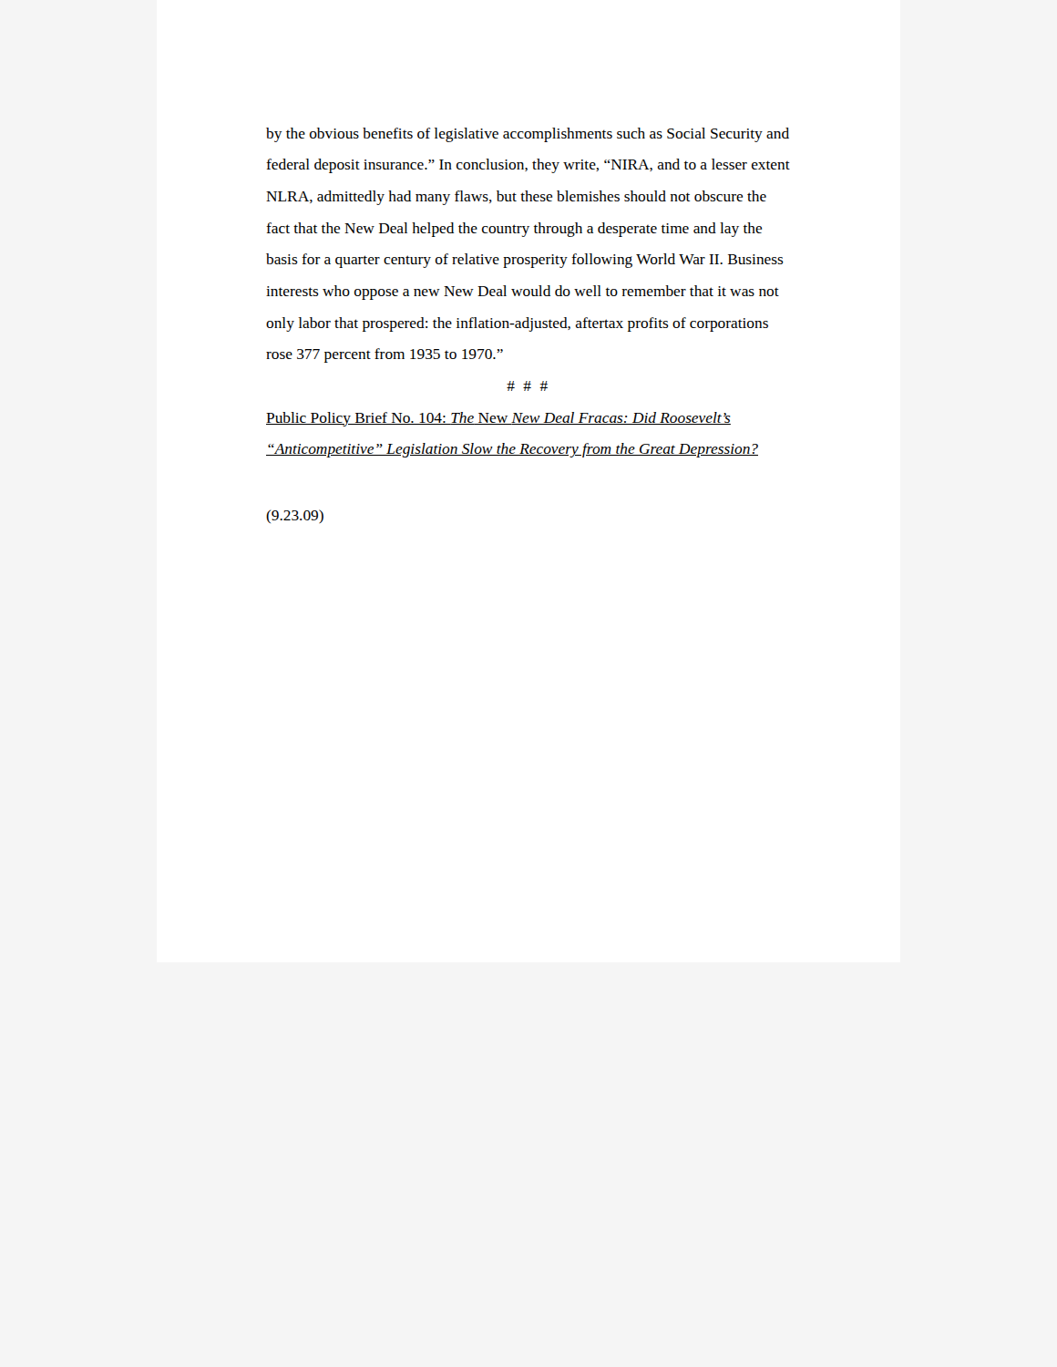by the obvious benefits of legislative accomplishments such as Social Security and federal deposit insurance.” In conclusion, they write, “NIRA, and to a lesser extent NLRA, admittedly had many flaws, but these blemishes should not obscure the fact that the New Deal helped the country through a desperate time and lay the basis for a quarter century of relative prosperity following World War II. Business interests who oppose a new New Deal would do well to remember that it was not only labor that prospered: the inflation-adjusted, aftertax profits of corporations rose 377 percent from 1935 to 1970.”
# # #
Public Policy Brief No. 104: The New New Deal Fracas: Did Roosevelt’s “Anticompetitive” Legislation Slow the Recovery from the Great Depression?
(9.23.09)